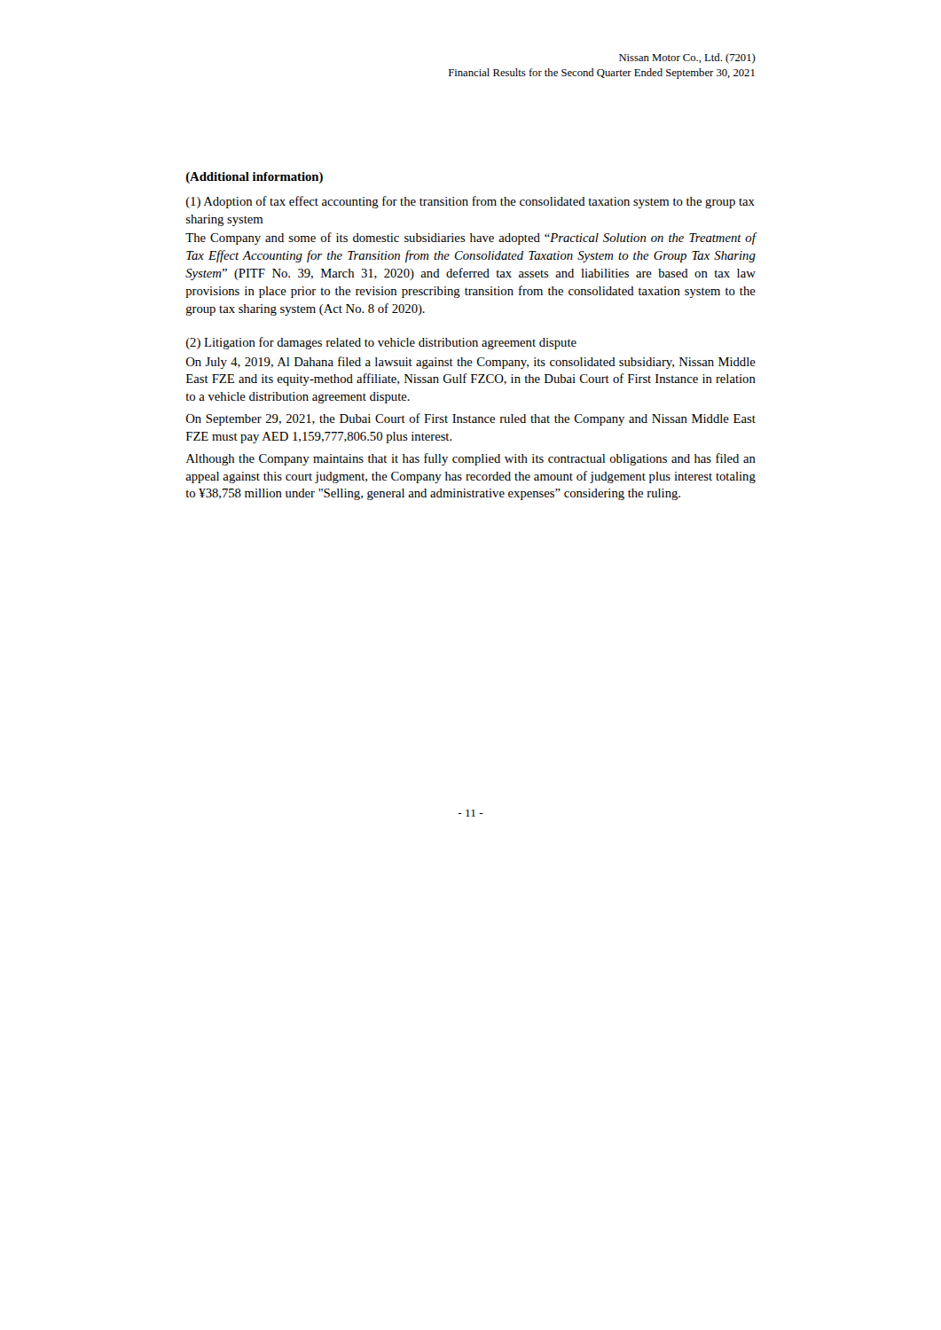Nissan Motor Co., Ltd. (7201)
Financial Results for the Second Quarter Ended September 30, 2021
(Additional information)
(1) Adoption of tax effect accounting for the transition from the consolidated taxation system to the group tax sharing system
The Company and some of its domestic subsidiaries have adopted “Practical Solution on the Treatment of Tax Effect Accounting for the Transition from the Consolidated Taxation System to the Group Tax Sharing System” (PITF No. 39, March 31, 2020) and deferred tax assets and liabilities are based on tax law provisions in place prior to the revision prescribing transition from the consolidated taxation system to the group tax sharing system (Act No. 8 of 2020).
(2) Litigation for damages related to vehicle distribution agreement dispute
On July 4, 2019, Al Dahana filed a lawsuit against the Company, its consolidated subsidiary, Nissan Middle East FZE and its equity-method affiliate, Nissan Gulf FZCO, in the Dubai Court of First Instance in relation to a vehicle distribution agreement dispute.
On September 29, 2021, the Dubai Court of First Instance ruled that the Company and Nissan Middle East FZE must pay AED 1,159,777,806.50 plus interest.
Although the Company maintains that it has fully complied with its contractual obligations and has filed an appeal against this court judgment, the Company has recorded the amount of judgement plus interest totaling to ¥38,758 million under "Selling, general and administrative expenses” considering the ruling.
- 11 -